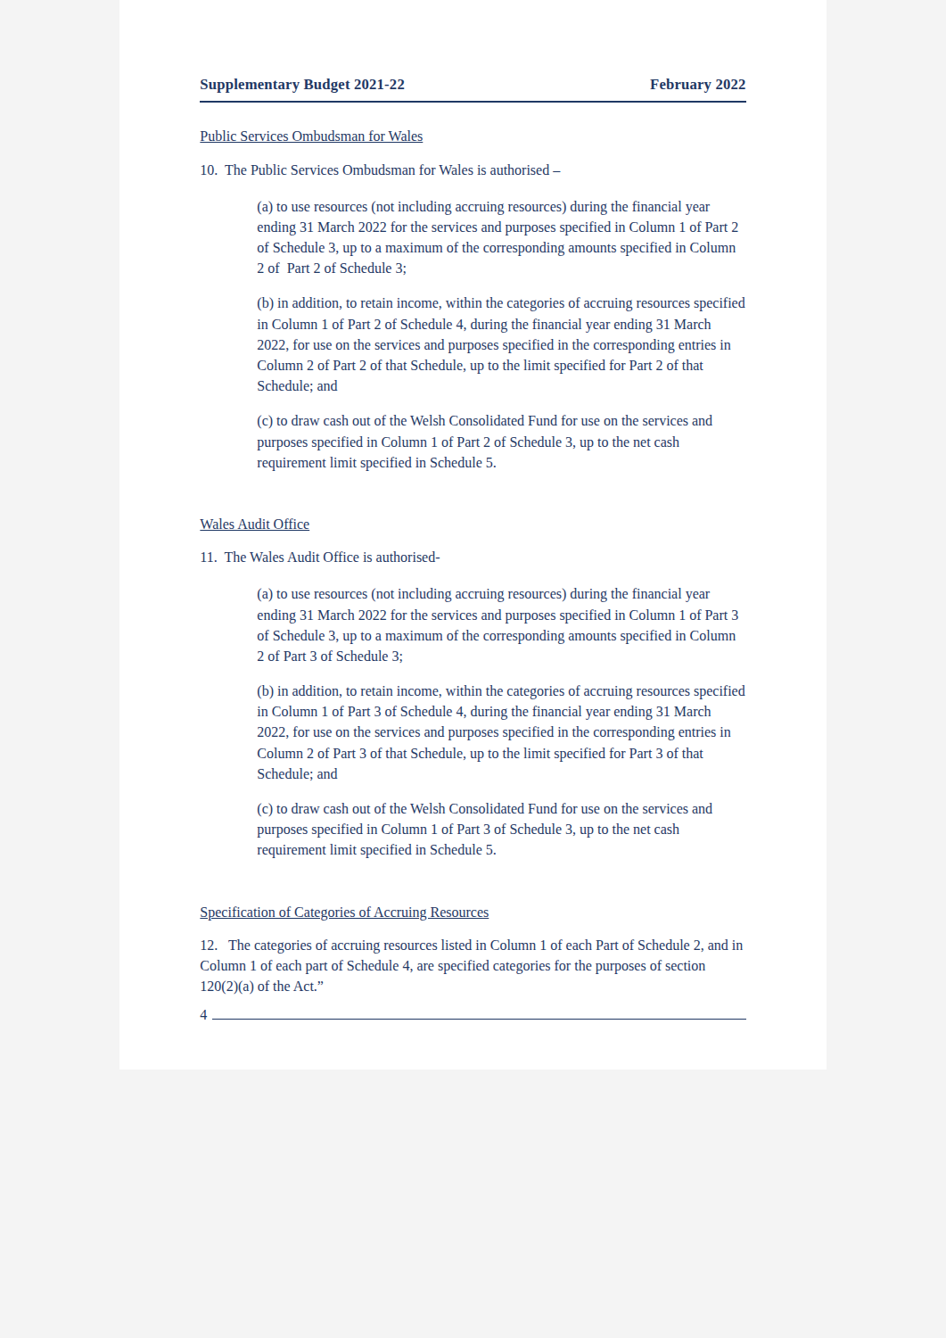Supplementary Budget 2021-22 February 2022
Public Services Ombudsman for Wales
10. The Public Services Ombudsman for Wales is authorised –
(a) to use resources (not including accruing resources) during the financial year ending 31 March 2022 for the services and purposes specified in Column 1 of Part 2 of Schedule 3, up to a maximum of the corresponding amounts specified in Column 2 of Part 2 of Schedule 3;
(b) in addition, to retain income, within the categories of accruing resources specified in Column 1 of Part 2 of Schedule 4, during the financial year ending 31 March 2022, for use on the services and purposes specified in the corresponding entries in Column 2 of Part 2 of that Schedule, up to the limit specified for Part 2 of that Schedule; and
(c) to draw cash out of the Welsh Consolidated Fund for use on the services and purposes specified in Column 1 of Part 2 of Schedule 3, up to the net cash requirement limit specified in Schedule 5.
Wales Audit Office
11. The Wales Audit Office is authorised-
(a) to use resources (not including accruing resources) during the financial year ending 31 March 2022 for the services and purposes specified in Column 1 of Part 3 of Schedule 3, up to a maximum of the corresponding amounts specified in Column 2 of Part 3 of Schedule 3;
(b) in addition, to retain income, within the categories of accruing resources specified in Column 1 of Part 3 of Schedule 4, during the financial year ending 31 March 2022, for use on the services and purposes specified in the corresponding entries in Column 2 of Part 3 of that Schedule, up to the limit specified for Part 3 of that Schedule; and
(c) to draw cash out of the Welsh Consolidated Fund for use on the services and purposes specified in Column 1 of Part 3 of Schedule 3, up to the net cash requirement limit specified in Schedule 5.
Specification of Categories of Accruing Resources
12. The categories of accruing resources listed in Column 1 of each Part of Schedule 2, and in Column 1 of each part of Schedule 4, are specified categories for the purposes of section 120(2)(a) of the Act.”
4